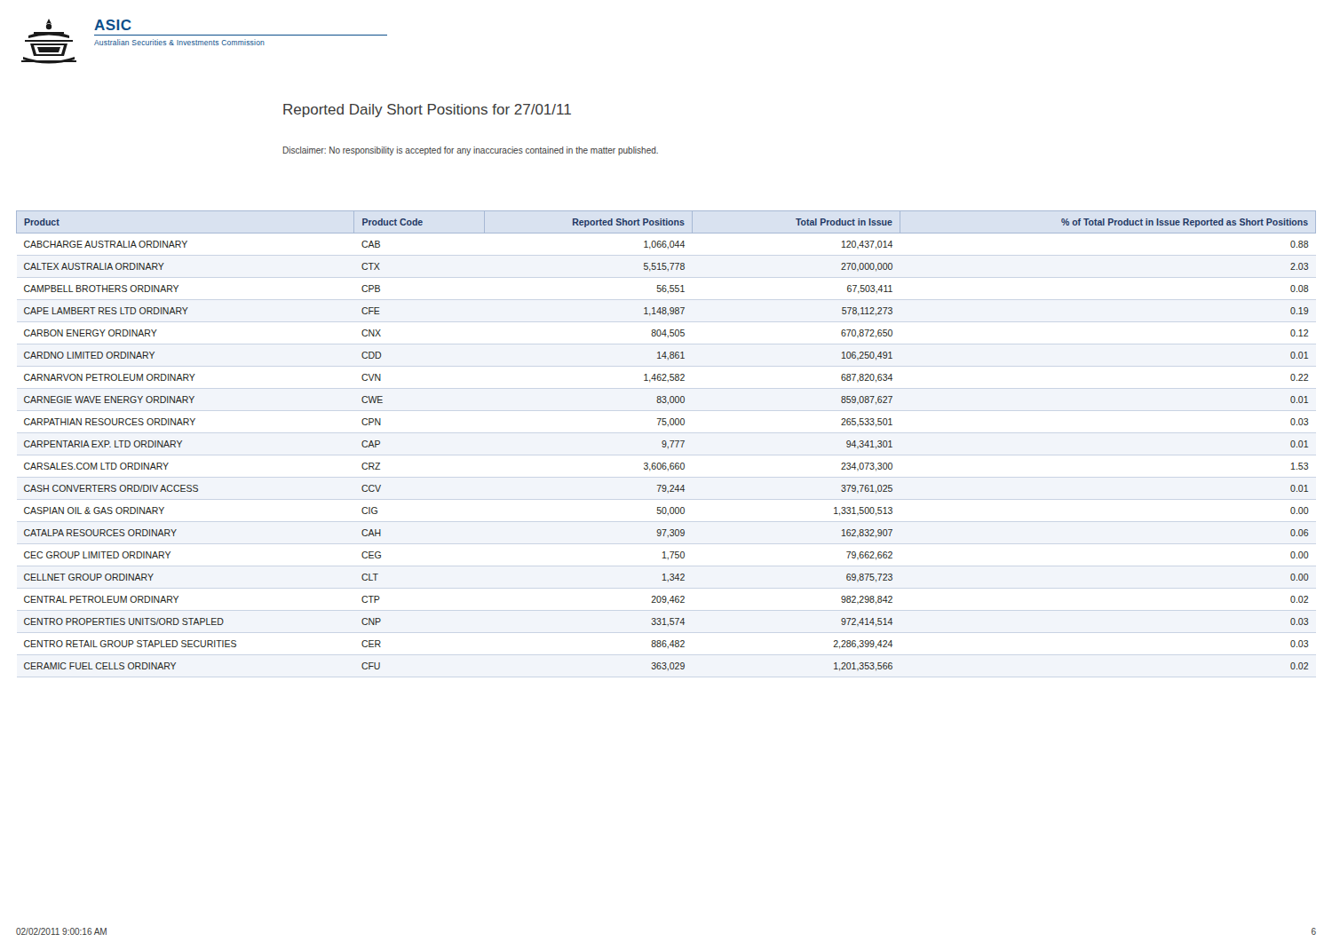ASIC
Australian Securities & Investments Commission
Reported Daily Short Positions for 27/01/11
Disclaimer: No responsibility is accepted for any inaccuracies contained in the matter published.
| Product | Product Code | Reported Short Positions | Total Product in Issue | % of Total Product in Issue Reported as Short Positions |
| --- | --- | --- | --- | --- |
| CABCHARGE AUSTRALIA ORDINARY | CAB | 1,066,044 | 120,437,014 | 0.88 |
| CALTEX AUSTRALIA ORDINARY | CTX | 5,515,778 | 270,000,000 | 2.03 |
| CAMPBELL BROTHERS ORDINARY | CPB | 56,551 | 67,503,411 | 0.08 |
| CAPE LAMBERT RES LTD ORDINARY | CFE | 1,148,987 | 578,112,273 | 0.19 |
| CARBON ENERGY ORDINARY | CNX | 804,505 | 670,872,650 | 0.12 |
| CARDNO LIMITED ORDINARY | CDD | 14,861 | 106,250,491 | 0.01 |
| CARNARVON PETROLEUM ORDINARY | CVN | 1,462,582 | 687,820,634 | 0.22 |
| CARNEGIE WAVE ENERGY ORDINARY | CWE | 83,000 | 859,087,627 | 0.01 |
| CARPATHIAN RESOURCES ORDINARY | CPN | 75,000 | 265,533,501 | 0.03 |
| CARPENTARIA EXP. LTD ORDINARY | CAP | 9,777 | 94,341,301 | 0.01 |
| CARSALES.COM LTD ORDINARY | CRZ | 3,606,660 | 234,073,300 | 1.53 |
| CASH CONVERTERS ORD/DIV ACCESS | CCV | 79,244 | 379,761,025 | 0.01 |
| CASPIAN OIL & GAS ORDINARY | CIG | 50,000 | 1,331,500,513 | 0.00 |
| CATALPA RESOURCES ORDINARY | CAH | 97,309 | 162,832,907 | 0.06 |
| CEC GROUP LIMITED ORDINARY | CEG | 1,750 | 79,662,662 | 0.00 |
| CELLNET GROUP ORDINARY | CLT | 1,342 | 69,875,723 | 0.00 |
| CENTRAL PETROLEUM ORDINARY | CTP | 209,462 | 982,298,842 | 0.02 |
| CENTRO PROPERTIES UNITS/ORD STAPLED | CNP | 331,574 | 972,414,514 | 0.03 |
| CENTRO RETAIL GROUP STAPLED SECURITIES | CER | 886,482 | 2,286,399,424 | 0.03 |
| CERAMIC FUEL CELLS ORDINARY | CFU | 363,029 | 1,201,353,566 | 0.02 |
02/02/2011 9:00:16 AM
6